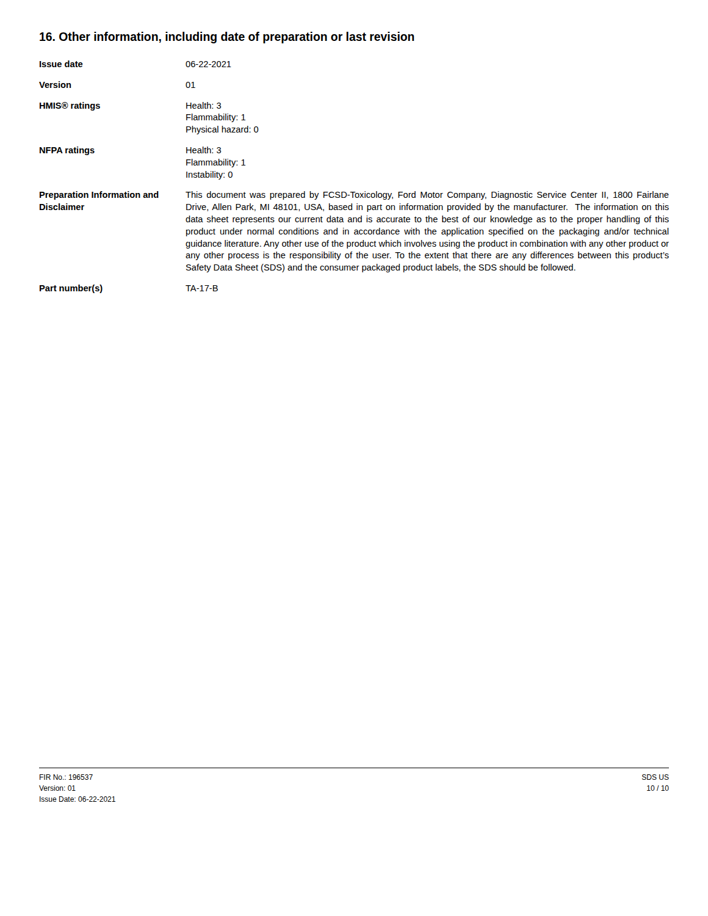16. Other information, including date of preparation or last revision
| Issue date | 06-22-2021 |
| Version | 01 |
| HMIS® ratings | Health: 3 Flammability: 1 Physical hazard: 0 |
| NFPA ratings | Health: 3 Flammability: 1 Instability: 0 |
| Preparation Information and Disclaimer | This document was prepared by FCSD-Toxicology, Ford Motor Company, Diagnostic Service Center II, 1800 Fairlane Drive, Allen Park, MI 48101, USA, based in part on information provided by the manufacturer. The information on this data sheet represents our current data and is accurate to the best of our knowledge as to the proper handling of this product under normal conditions and in accordance with the application specified on the packaging and/or technical guidance literature. Any other use of the product which involves using the product in combination with any other product or any other process is the responsibility of the user. To the extent that there are any differences between this product’s Safety Data Sheet (SDS) and the consumer packaged product labels, the SDS should be followed. |
| Part number(s) | TA-17-B |
FIR No.: 196537
Version: 01
Issue Date: 06-22-2021
SDS US
10 / 10